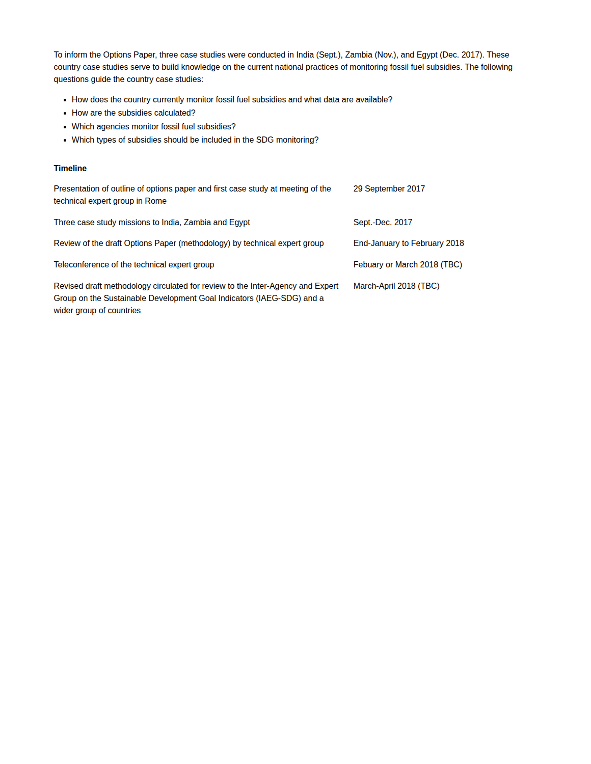To inform the Options Paper, three case studies were conducted in India (Sept.), Zambia (Nov.), and Egypt (Dec. 2017). These country case studies serve to build knowledge on the current national practices of monitoring fossil fuel subsidies. The following questions guide the country case studies:
How does the country currently monitor fossil fuel subsidies and what data are available?
How are the subsidies calculated?
Which agencies monitor fossil fuel subsidies?
Which types of subsidies should be included in the SDG monitoring?
Timeline
| Presentation of outline of options paper and first case study at meeting of the technical expert group in Rome | 29 September 2017 |
| Three case study missions to India, Zambia and Egypt | Sept.-Dec. 2017 |
| Review of the draft Options Paper (methodology) by technical expert group | End-January to February 2018 |
| Teleconference of the technical expert group | Febuary or March 2018 (TBC) |
| Revised draft methodology circulated for review to the Inter-Agency and Expert Group on the Sustainable Development Goal Indicators (IAEG-SDG) and a wider group of countries | March-April 2018 (TBC) |